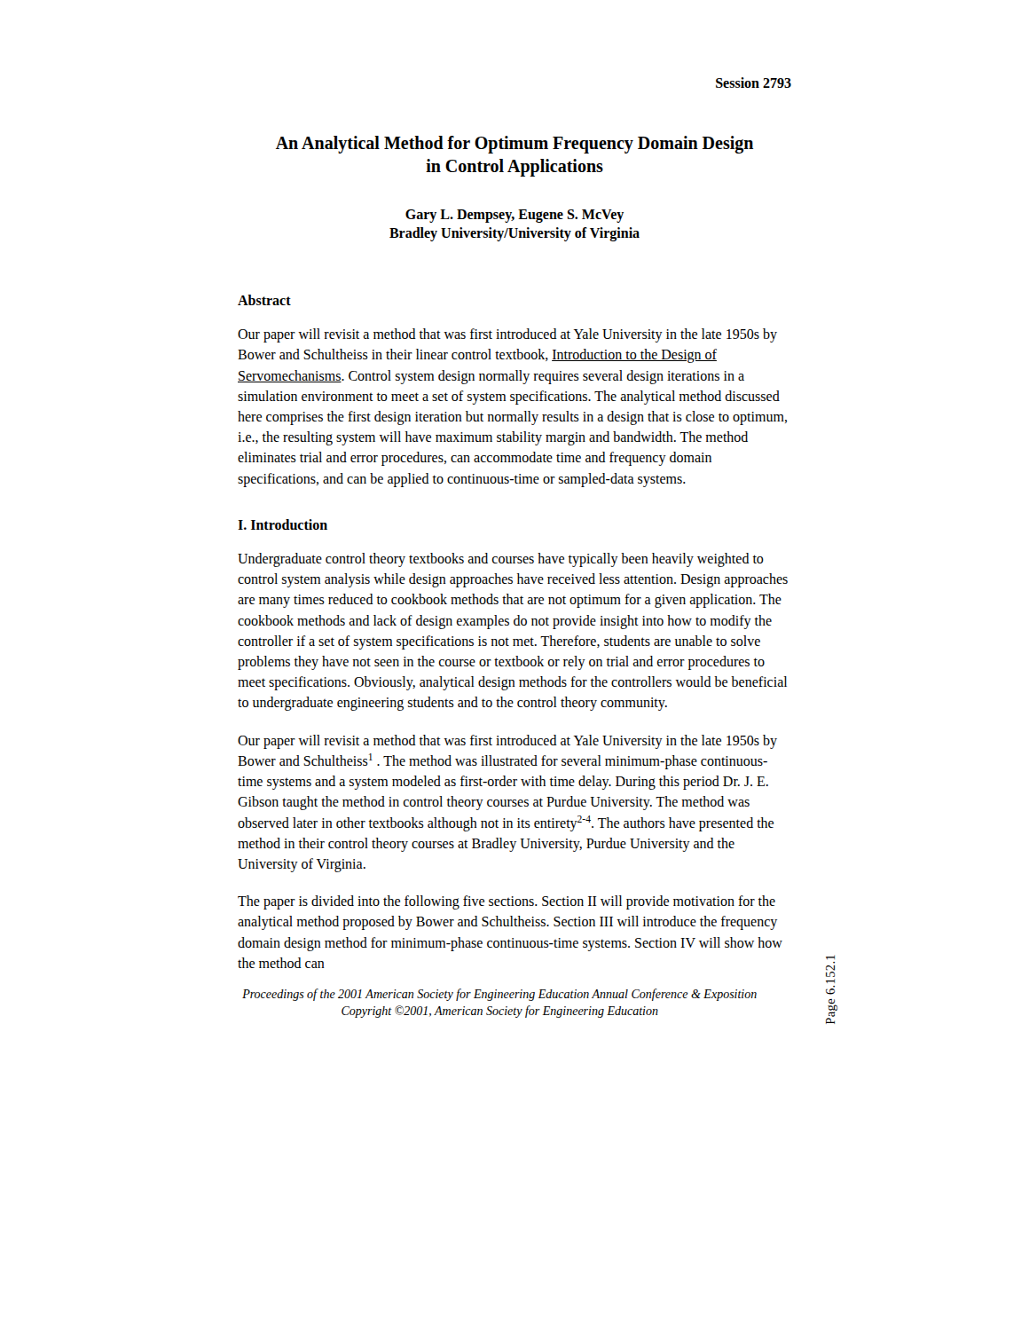Session 2793
An Analytical Method for Optimum Frequency Domain Design
in Control Applications
Gary L. Dempsey, Eugene S. McVey
Bradley University/University of Virginia
Abstract
Our paper will revisit a method that was first introduced at Yale University in the late 1950s by Bower and Schultheiss in their linear control textbook, Introduction to the Design of Servomechanisms. Control system design normally requires several design iterations in a simulation environment to meet a set of system specifications. The analytical method discussed here comprises the first design iteration but normally results in a design that is close to optimum, i.e., the resulting system will have maximum stability margin and bandwidth. The method eliminates trial and error procedures, can accommodate time and frequency domain specifications, and can be applied to continuous-time or sampled-data systems.
I. Introduction
Undergraduate control theory textbooks and courses have typically been heavily weighted to control system analysis while design approaches have received less attention. Design approaches are many times reduced to cookbook methods that are not optimum for a given application. The cookbook methods and lack of design examples do not provide insight into how to modify the controller if a set of system specifications is not met. Therefore, students are unable to solve problems they have not seen in the course or textbook or rely on trial and error procedures to meet specifications. Obviously, analytical design methods for the controllers would be beneficial to undergraduate engineering students and to the control theory community.
Our paper will revisit a method that was first introduced at Yale University in the late 1950s by Bower and Schultheiss1 . The method was illustrated for several minimum-phase continuous-time systems and a system modeled as first-order with time delay. During this period Dr. J. E. Gibson taught the method in control theory courses at Purdue University. The method was observed later in other textbooks although not in its entirety2-4. The authors have presented the method in their control theory courses at Bradley University, Purdue University and the University of Virginia.
The paper is divided into the following five sections. Section II will provide motivation for the analytical method proposed by Bower and Schultheiss. Section III will introduce the frequency domain design method for minimum-phase continuous-time systems. Section IV will show how the method can
Proceedings of the 2001 American Society for Engineering Education Annual Conference & Exposition
Copyright ©2001, American Society for Engineering Education
Page 6.152.1